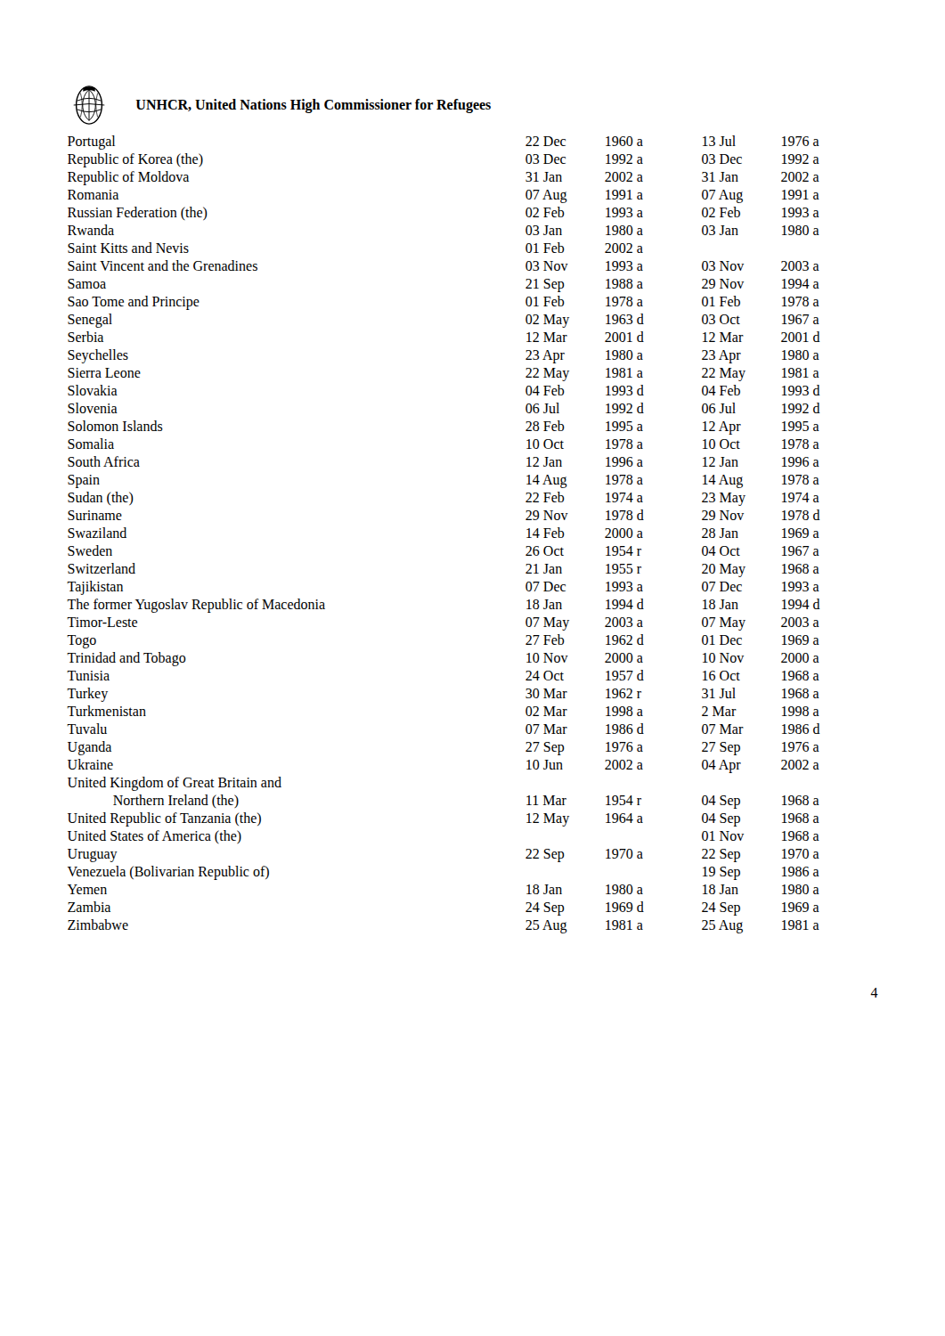UNHCR, United Nations High Commissioner for Refugees
| Portugal | 22 Dec | 1960 a | 13 Jul | 1976 a |
| Republic of Korea (the) | 03 Dec | 1992 a | 03 Dec | 1992 a |
| Republic of Moldova | 31 Jan | 2002 a | 31 Jan | 2002 a |
| Romania | 07 Aug | 1991 a | 07 Aug | 1991 a |
| Russian Federation (the) | 02 Feb | 1993 a | 02 Feb | 1993 a |
| Rwanda | 03 Jan | 1980 a | 03 Jan | 1980 a |
| Saint Kitts and Nevis | 01 Feb | 2002 a | | |
| Saint Vincent and the Grenadines | 03 Nov | 1993 a | 03 Nov | 2003 a |
| Samoa | 21 Sep | 1988 a | 29 Nov | 1994 a |
| Sao Tome and Principe | 01 Feb | 1978 a | 01 Feb | 1978 a |
| Senegal | 02 May | 1963 d | 03 Oct | 1967 a |
| Serbia | 12 Mar | 2001 d | 12 Mar | 2001 d |
| Seychelles | 23 Apr | 1980 a | 23 Apr | 1980 a |
| Sierra Leone | 22 May | 1981 a | 22 May | 1981 a |
| Slovakia | 04 Feb | 1993 d | 04 Feb | 1993 d |
| Slovenia | 06 Jul | 1992 d | 06 Jul | 1992 d |
| Solomon Islands | 28 Feb | 1995 a | 12 Apr | 1995 a |
| Somalia | 10 Oct | 1978 a | 10 Oct | 1978 a |
| South Africa | 12 Jan | 1996 a | 12 Jan | 1996 a |
| Spain | 14 Aug | 1978 a | 14 Aug | 1978 a |
| Sudan (the) | 22 Feb | 1974 a | 23 May | 1974 a |
| Suriname | 29 Nov | 1978 d | 29 Nov | 1978 d |
| Swaziland | 14 Feb | 2000 a | 28 Jan | 1969 a |
| Sweden | 26 Oct | 1954 r | 04 Oct | 1967 a |
| Switzerland | 21 Jan | 1955 r | 20 May | 1968 a |
| Tajikistan | 07 Dec | 1993 a | 07 Dec | 1993 a |
| The former Yugoslav Republic of Macedonia | 18 Jan | 1994 d | 18 Jan | 1994 d |
| Timor-Leste | 07 May | 2003 a | 07 May | 2003 a |
| Togo | 27 Feb | 1962 d | 01 Dec | 1969 a |
| Trinidad and Tobago | 10 Nov | 2000 a | 10 Nov | 2000 a |
| Tunisia | 24 Oct | 1957 d | 16 Oct | 1968 a |
| Turkey | 30 Mar | 1962 r | 31 Jul | 1968 a |
| Turkmenistan | 02 Mar | 1998 a | 2 Mar | 1998 a |
| Tuvalu | 07 Mar | 1986 d | 07 Mar | 1986 d |
| Uganda | 27 Sep | 1976 a | 27 Sep | 1976 a |
| Ukraine | 10 Jun | 2002 a | 04 Apr | 2002 a |
| United Kingdom of Great Britain and | | | | |
| Northern Ireland (the) | 11 Mar | 1954 r | 04 Sep | 1968 a |
| United Republic of Tanzania (the) | 12 May | 1964 a | 04 Sep | 1968 a |
| United States of America (the) | | | 01 Nov | 1968 a |
| Uruguay | 22 Sep | 1970 a | 22 Sep | 1970 a |
| Venezuela (Bolivarian Republic of) | | | 19 Sep | 1986 a |
| Yemen | 18 Jan | 1980 a | 18 Jan | 1980 a |
| Zambia | 24 Sep | 1969 d | 24 Sep | 1969 a |
| Zimbabwe | 25 Aug | 1981 a | 25 Aug | 1981 a |
4